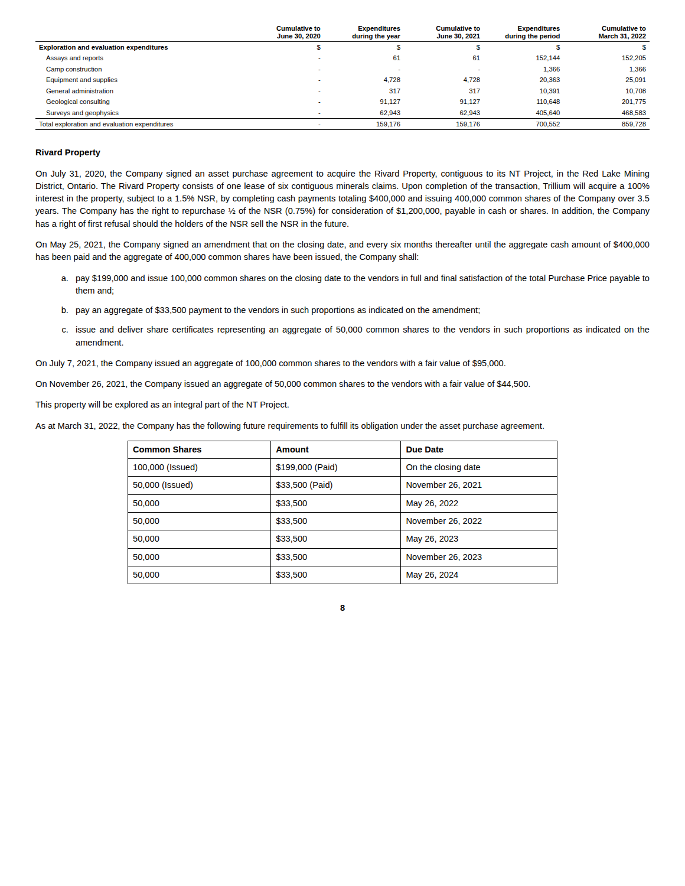| | Cumulative to June 30, 2020 | Expenditures during the year | Cumulative to June 30, 2021 | Expenditures during the period | Cumulative to March 31, 2022 |
| --- | --- | --- | --- | --- | --- |
| Exploration and evaluation expenditures | $ | $ | $ | $ | $ |
| Assays and reports | - | 61 | 61 | 152,144 | 152,205 |
| Camp construction | - | - | - | 1,366 | 1,366 |
| Equipment and supplies | - | 4,728 | 4,728 | 20,363 | 25,091 |
| General administration | - | 317 | 317 | 10,391 | 10,708 |
| Geological consulting | - | 91,127 | 91,127 | 110,648 | 201,775 |
| Surveys and geophysics | - | 62,943 | 62,943 | 405,640 | 468,583 |
| Total exploration and evaluation expenditures | - | 159,176 | 159,176 | 700,552 | 859,728 |
Rivard Property
On July 31, 2020, the Company signed an asset purchase agreement to acquire the Rivard Property, contiguous to its NT Project, in the Red Lake Mining District, Ontario. The Rivard Property consists of one lease of six contiguous minerals claims. Upon completion of the transaction, Trillium will acquire a 100% interest in the property, subject to a 1.5% NSR, by completing cash payments totaling $400,000 and issuing 400,000 common shares of the Company over 3.5 years. The Company has the right to repurchase ½ of the NSR (0.75%) for consideration of $1,200,000, payable in cash or shares. In addition, the Company has a right of first refusal should the holders of the NSR sell the NSR in the future.
On May 25, 2021, the Company signed an amendment that on the closing date, and every six months thereafter until the aggregate cash amount of $400,000 has been paid and the aggregate of 400,000 common shares have been issued, the Company shall:
pay $199,000 and issue 100,000 common shares on the closing date to the vendors in full and final satisfaction of the total Purchase Price payable to them and;
pay an aggregate of $33,500 payment to the vendors in such proportions as indicated on the amendment;
issue and deliver share certificates representing an aggregate of 50,000 common shares to the vendors in such proportions as indicated on the amendment.
On July 7, 2021, the Company issued an aggregate of 100,000 common shares to the vendors with a fair value of $95,000.
On November 26, 2021, the Company issued an aggregate of 50,000 common shares to the vendors with a fair value of $44,500.
This property will be explored as an integral part of the NT Project.
As at March 31, 2022, the Company has the following future requirements to fulfill its obligation under the asset purchase agreement.
| Common Shares | Amount | Due Date |
| --- | --- | --- |
| 100,000 (Issued) | $199,000 (Paid) | On the closing date |
| 50,000 (Issued) | $33,500 (Paid) | November 26, 2021 |
| 50,000 | $33,500 | May 26, 2022 |
| 50,000 | $33,500 | November 26, 2022 |
| 50,000 | $33,500 | May 26, 2023 |
| 50,000 | $33,500 | November 26, 2023 |
| 50,000 | $33,500 | May 26, 2024 |
8